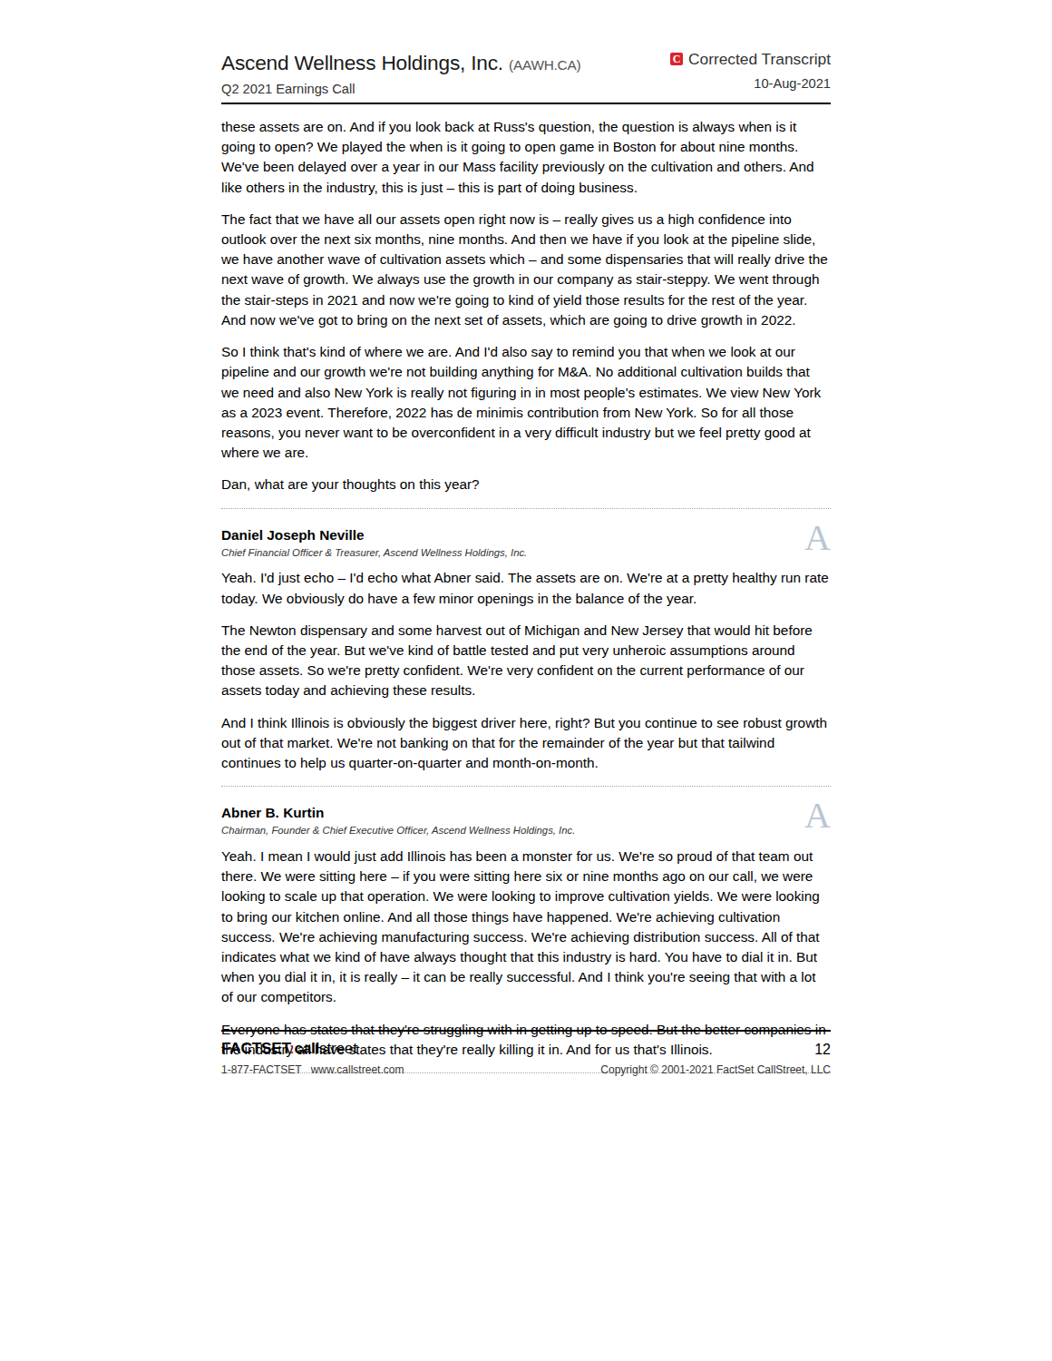Ascend Wellness Holdings, Inc. (AAWH.CA)
Q2 2021 Earnings Call
C Corrected Transcript
10-Aug-2021
these assets are on. And if you look back at Russ's question, the question is always when is it going to open? We played the when is it going to open game in Boston for about nine months. We've been delayed over a year in our Mass facility previously on the cultivation and others. And like others in the industry, this is just – this is part of doing business.
The fact that we have all our assets open right now is – really gives us a high confidence into outlook over the next six months, nine months. And then we have if you look at the pipeline slide, we have another wave of cultivation assets which – and some dispensaries that will really drive the next wave of growth. We always use the growth in our company as stair-steppy. We went through the stair-steps in 2021 and now we're going to kind of yield those results for the rest of the year. And now we've got to bring on the next set of assets, which are going to drive growth in 2022.
So I think that's kind of where we are. And I'd also say to remind you that when we look at our pipeline and our growth we're not building anything for M&A. No additional cultivation builds that we need and also New York is really not figuring in in most people's estimates. We view New York as a 2023 event. Therefore, 2022 has de minimis contribution from New York. So for all those reasons, you never want to be overconfident in a very difficult industry but we feel pretty good at where we are.
Dan, what are your thoughts on this year?
A
Daniel Joseph Neville
Chief Financial Officer & Treasurer, Ascend Wellness Holdings, Inc.
Yeah. I'd just echo – I'd echo what Abner said. The assets are on. We're at a pretty healthy run rate today. We obviously do have a few minor openings in the balance of the year.
The Newton dispensary and some harvest out of Michigan and New Jersey that would hit before the end of the year. But we've kind of battle tested and put very unheroic assumptions around those assets. So we're pretty confident. We're very confident on the current performance of our assets today and achieving these results.
And I think Illinois is obviously the biggest driver here, right? But you continue to see robust growth out of that market. We're not banking on that for the remainder of the year but that tailwind continues to help us quarter-on-quarter and month-on-month.
A
Abner B. Kurtin
Chairman, Founder & Chief Executive Officer, Ascend Wellness Holdings, Inc.
Yeah. I mean I would just add Illinois has been a monster for us. We're so proud of that team out there. We were sitting here – if you were sitting here six or nine months ago on our call, we were looking to scale up that operation. We were looking to improve cultivation yields. We were looking to bring our kitchen online. And all those things have happened. We're achieving cultivation success. We're achieving manufacturing success. We're achieving distribution success. All of that indicates what we kind of have always thought that this industry is hard. You have to dial it in. But when you dial it in, it is really – it can be really successful. And I think you're seeing that with a lot of our competitors.
Everyone has states that they're struggling with in getting up to speed. But the better companies in the industry all have states that they're really killing it in. And for us that's Illinois.
FACTSET: call street
1-877-FACTSET www.callstreet.com
12
Copyright © 2001-2021 FactSet CallStreet, LLC